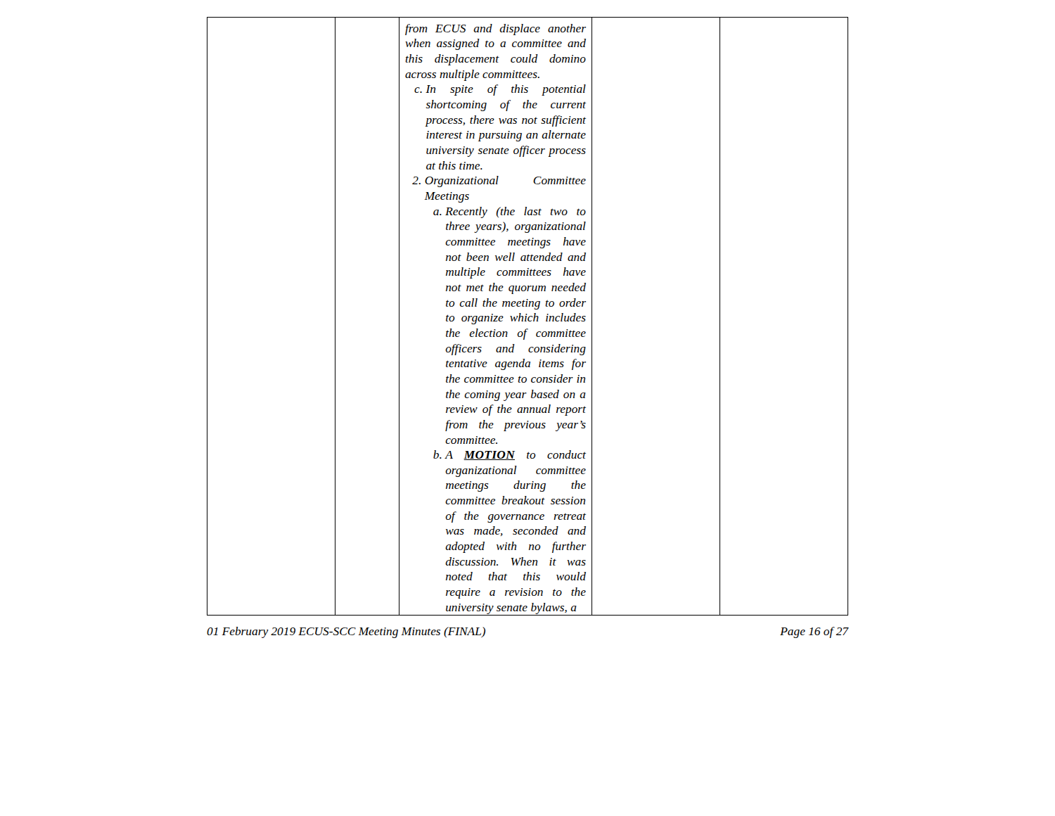| | | from ECUS and displace another when assigned to a committee and this displacement could domino across multiple committees. In spite of this potential shortcoming of the current process, there was not sufficient interest in pursuing an alternate university senate officer process at this time. Organizational Committee Meetings Recently (the last two to three years), organizational committee meetings have not been well attended and multiple committees have not met the quorum needed to call the meeting to order to organize which includes the election of committee officers and considering tentative agenda items for the committee to consider in the coming year based on a review of the annual report from the previous year’s committee. A MOTION to conduct organizational committee meetings during the committee breakout session of the governance retreat was made, seconded and adopted with no further discussion. When it was noted that this would require a revision to the university senate bylaws, a | | |
01 February 2019 ECUS-SCC Meeting Minutes (FINAL) Page 16 of 27